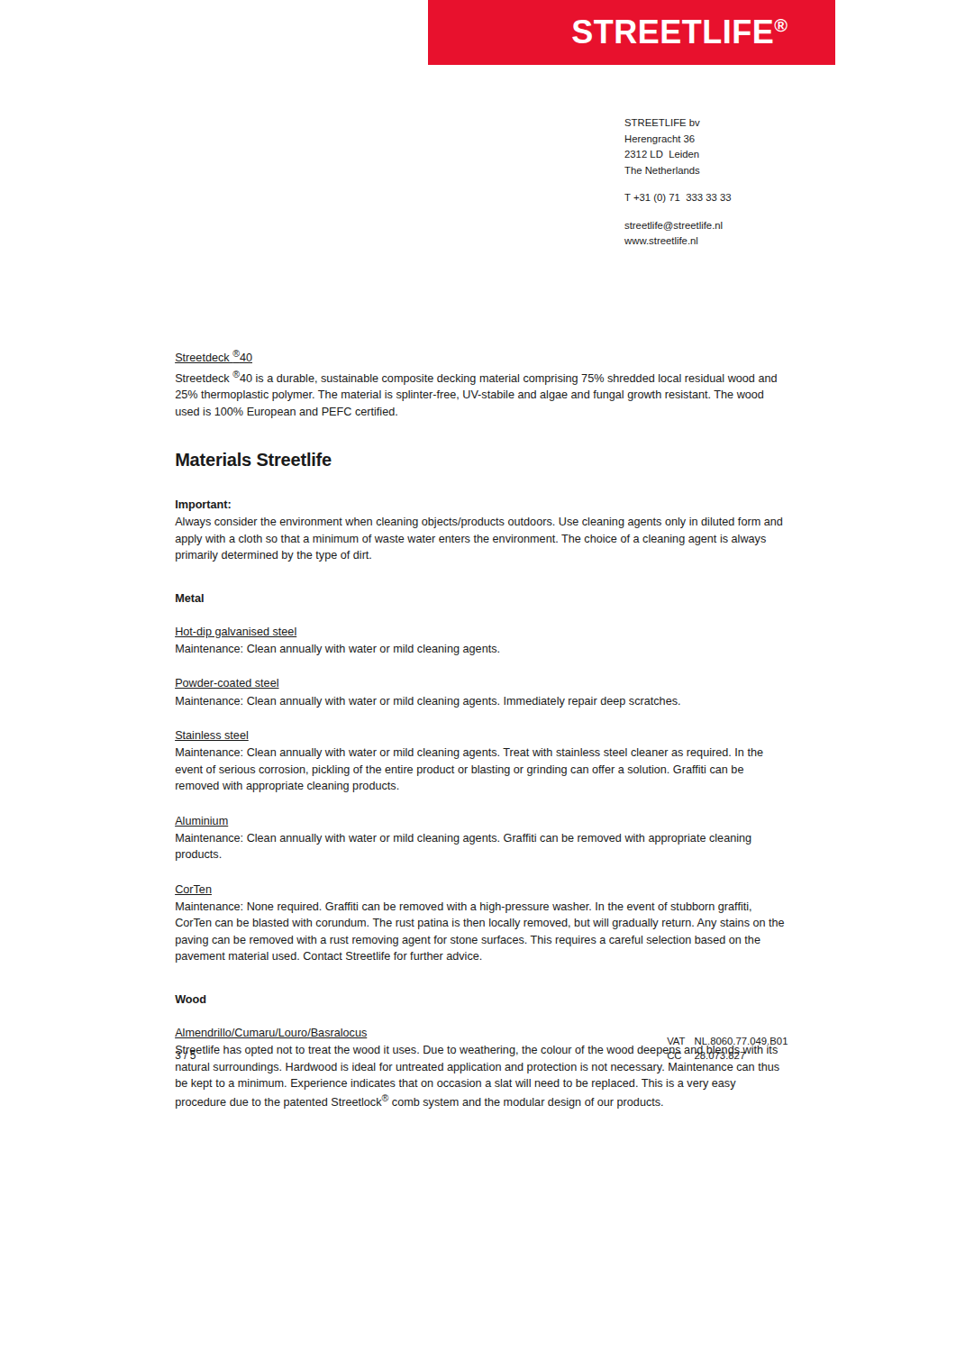STREETLIFE®
STREETLIFE bv
Herengracht 36
2312 LD Leiden
The Netherlands
T +31 (0) 71 333 33 33
streetlife@streetlife.nl
www.streetlife.nl
Streetdeck ®40
Streetdeck ®40 is a durable, sustainable composite decking material comprising 75% shredded local residual wood and 25% thermoplastic polymer. The material is splinter-free, UV-stabile and algae and fungal growth resistant. The wood used is 100% European and PEFC certified.
Materials Streetlife
Important:
Always consider the environment when cleaning objects/products outdoors. Use cleaning agents only in diluted form and apply with a cloth so that a minimum of waste water enters the environment. The choice of a cleaning agent is always primarily determined by the type of dirt.
Metal
Hot-dip galvanised steel
Maintenance: Clean annually with water or mild cleaning agents.
Powder-coated steel
Maintenance: Clean annually with water or mild cleaning agents. Immediately repair deep scratches.
Stainless steel
Maintenance: Clean annually with water or mild cleaning agents. Treat with stainless steel cleaner as required. In the event of serious corrosion, pickling of the entire product or blasting or grinding can offer a solution. Graffiti can be removed with appropriate cleaning products.
Aluminium
Maintenance: Clean annually with water or mild cleaning agents. Graffiti can be removed with appropriate cleaning products.
CorTen
Maintenance: None required. Graffiti can be removed with a high-pressure washer. In the event of stubborn graffiti, CorTen can be blasted with corundum. The rust patina is then locally removed, but will gradually return. Any stains on the paving can be removed with a rust removing agent for stone surfaces. This requires a careful selection based on the pavement material used. Contact Streetlife for further advice.
Wood
Almendrillo/Cumaru/Louro/Basralocus
Streetlife has opted not to treat the wood it uses. Due to weathering, the colour of the wood deepens and blends with its natural surroundings. Hardwood is ideal for untreated application and protection is not necessary. Maintenance can thus be kept to a minimum. Experience indicates that on occasion a slat will need to be replaced. This is a very easy procedure due to the patented Streetlock® comb system and the modular design of our products.
3 / 5
| VAT | NL.8060.77.049.B01 |
| CC | 28.073.827 |